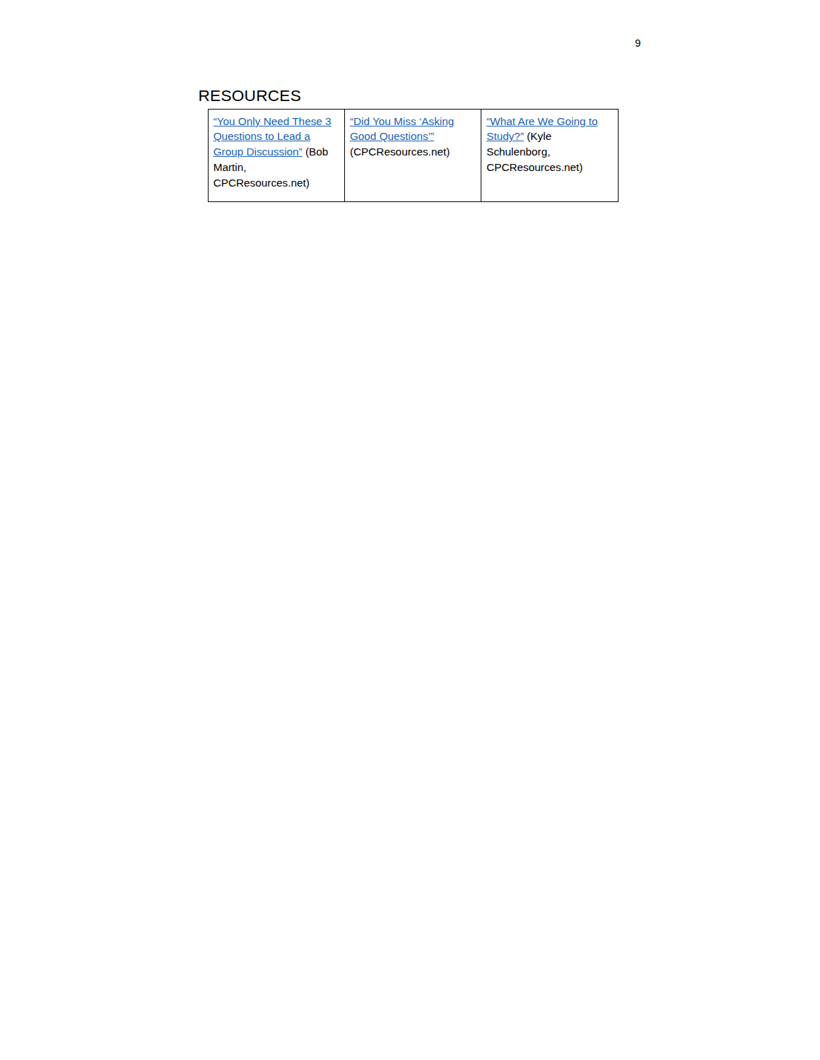9
RESOURCES
| “You Only Need These 3 Questions to Lead a Group Discussion” (Bob Martin, CPCResources.net) | “Did You Miss ‘Asking Good Questions’” (CPCResources.net) | “What Are We Going to Study?” (Kyle Schulenborg, CPCResources.net) |